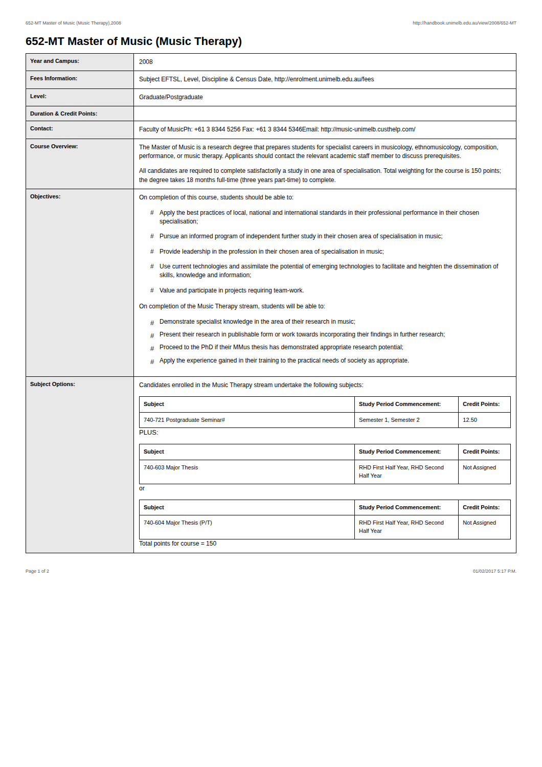652-MT Master of Music (Music Therapy),2008 http://handbook.unimelb.edu.au/view/2008/652-MT
652-MT Master of Music (Music Therapy)
| Year and Campus: | 2008 |
| Fees Information: | Subject EFTSL, Level, Discipline & Census Date, http://enrolment.unimelb.edu.au/fees |
| Level: | Graduate/Postgraduate |
| Duration & Credit Points: | |
| Contact: | Faculty of MusicPh: +61 3 8344 5256 Fax: +61 3 8344 5346Email: http://music-unimelb.custhelp.com/ |
| Course Overview: | The Master of Music is a research degree that prepares students for specialist careers in musicology, ethnomusicology, composition, performance, or music therapy. Applicants should contact the relevant academic staff member to discuss prerequisites. All candidates are required to complete satisfactorily a study in one area of specialisation. Total weighting for the course is 150 points; the degree takes 18 months full-time (three years part-time) to complete. |
| Objectives: | On completion of this course, students should be able to: Apply the best practices of local, national and international standards in their professional performance in their chosen specialisation; Pursue an informed program of independent further study in their chosen area of specialisation in music; Provide leadership in the profession in their chosen area of specialisation in music; Use current technologies and assimilate the potential of emerging technologies to facilitate and heighten the dissemination of skills, knowledge and information; Value and participate in projects requiring team-work. On completion of the Music Therapy stream, students will be able to: Demonstrate specialist knowledge in the area of their research in music; Present their research in publishable form or work towards incorporating their findings in further research; Proceed to the PhD if their MMus thesis has demonstrated appropriate research potential; Apply the experience gained in their training to the practical needs of society as appropriate. |
| Subject Options: | Candidates enrolled in the Music Therapy stream undertake the following subjects: / Subject / Study Period Commencement: / Credit Points: / / --- / --- / --- / / 740-721 Postgraduate Seminar# / Semester 1, Semester 2 / 12.50 / PLUS: / Subject / Study Period Commencement: / Credit Points: / / --- / --- / --- / / 740-603 Major Thesis / RHD First Half Year, RHD Second Half Year / Not Assigned / or / Subject / Study Period Commencement: / Credit Points: / / --- / --- / --- / / 740-604 Major Thesis (P/T) / RHD First Half Year, RHD Second Half Year / Not Assigned / Total points for course = 150 |
Page 1 of 2 01/02/2017 5:17 P.M.